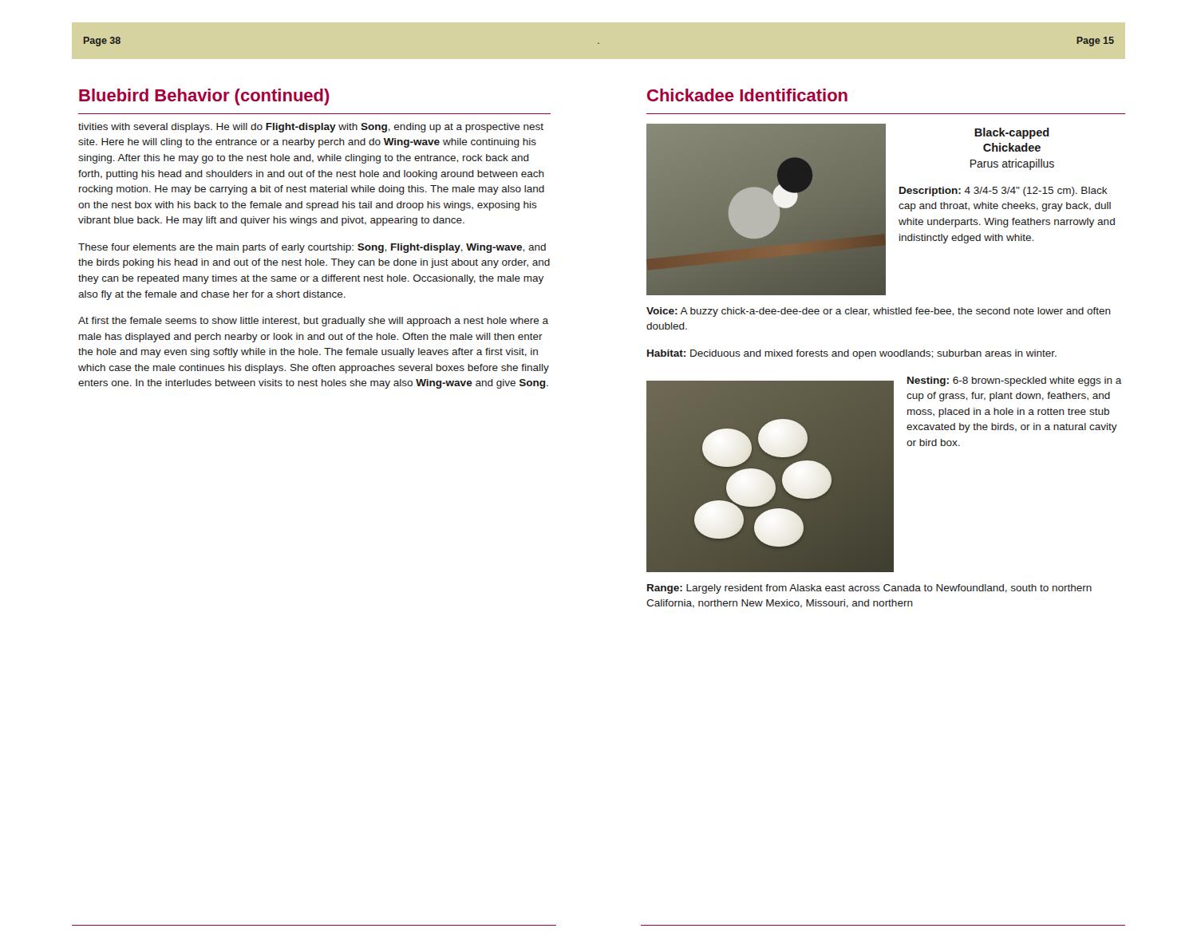Page 38 . Page 15
Bluebird Behavior (continued)
tivities with several displays. He will do Flight-display with Song, ending up at a prospective nest site. Here he will cling to the entrance or a nearby perch and do Wing-wave while continuing his singing. After this he may go to the nest hole and, while clinging to the entrance, rock back and forth, putting his head and shoulders in and out of the nest hole and looking around between each rocking motion. He may be carrying a bit of nest material while doing this. The male may also land on the nest box with his back to the female and spread his tail and droop his wings, exposing his vibrant blue back. He may lift and quiver his wings and pivot, appearing to dance.
These four elements are the main parts of early courtship: Song, Flight-display, Wing-wave, and the birds poking his head in and out of the nest hole. They can be done in just about any order, and they can be repeated many times at the same or a different nest hole. Occasionally, the male may also fly at the female and chase her for a short distance.
At first the female seems to show little interest, but gradually she will approach a nest hole where a male has displayed and perch nearby or look in and out of the hole. Often the male will then enter the hole and may even sing softly while in the hole. The female usually leaves after a first visit, in which case the male continues his displays. She often approaches several boxes before she finally enters one. In the interludes between visits to nest holes she may also Wing-wave and give Song.
Chickadee Identification
Black-capped
Chickadee
Parus atricapillus
Description: 4 3/4-5 3/4" (12-15 cm). Black cap and throat, white cheeks, gray back, dull white underparts. Wing feathers narrowly and indistinctly edged with white.
Voice: A buzzy chick-a-dee-dee-dee or a clear, whistled fee-bee, the second note lower and often doubled.
Habitat: Deciduous and mixed forests and open woodlands; suburban areas in winter.
Nesting: 6-8 brown-speckled white eggs in a cup of grass, fur, plant down, feathers, and moss, placed in a hole in a rotten tree stub excavated by the birds, or in a natural cavity or bird box.
Range: Largely resident from Alaska east across Canada to Newfoundland, south to northern California, northern New Mexico, Missouri, and northern